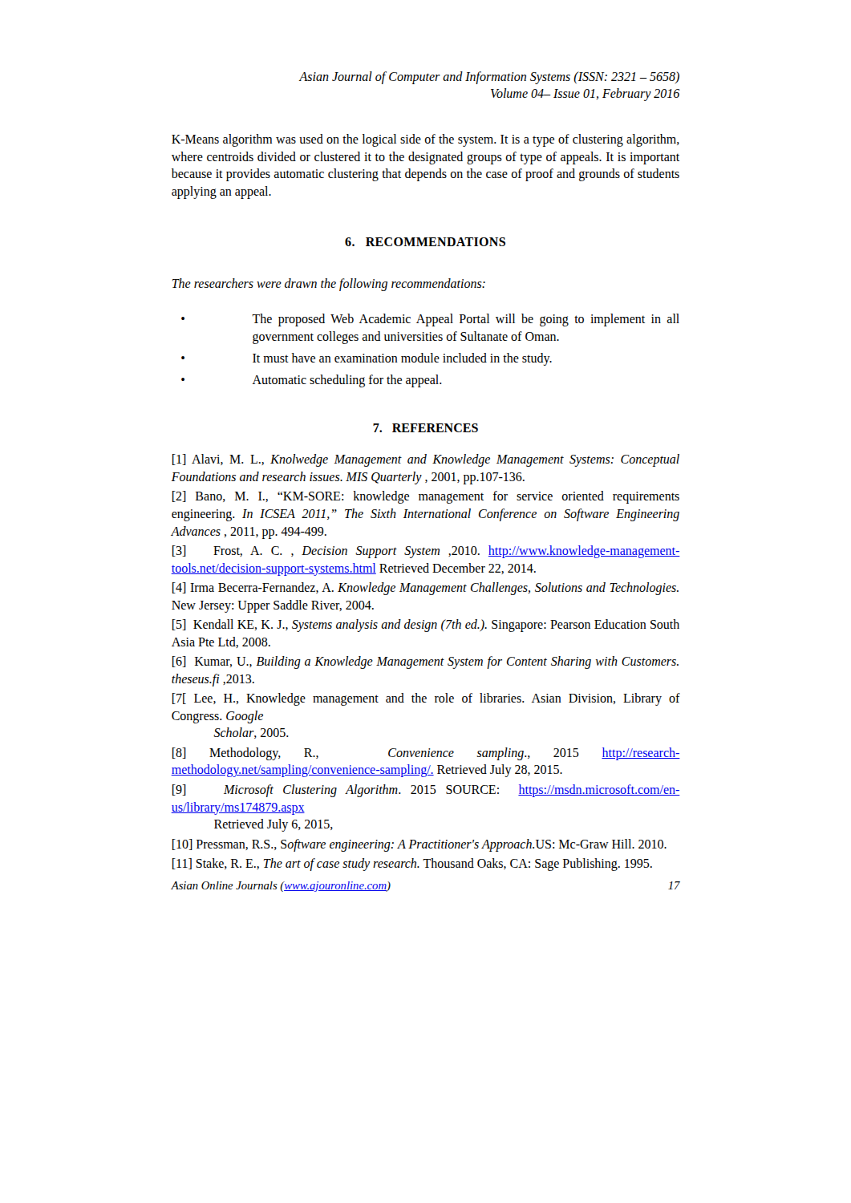Asian Journal of Computer and Information Systems (ISSN: 2321 – 5658) Volume 04– Issue 01, February 2016
K-Means algorithm was used on the logical side of the system. It is a type of clustering algorithm, where centroids divided or clustered it to the designated groups of type of appeals. It is important because it provides automatic clustering that depends on the case of proof and grounds of students applying an appeal.
6. RECOMMENDATIONS
The researchers were drawn the following recommendations:
The proposed Web Academic Appeal Portal will be going to implement in all government colleges and universities of Sultanate of Oman.
It must have an examination module included in the study.
Automatic scheduling for the appeal.
7. REFERENCES
[1] Alavi, M. L., Knolwedge Management and Knowledge Management Systems: Conceptual Foundations and research issues. MIS Quarterly , 2001, pp.107-136.
[2] Bano, M. I., “KM-SORE: knowledge management for service oriented requirements engineering. In ICSEA 2011,” The Sixth International Conference on Software Engineering Advances , 2011, pp. 494-499.
[3] Frost, A. C. , Decision Support System ,2010. http://www.knowledge-management-tools.net/decision-support-systems.html Retrieved December 22, 2014.
[4] Irma Becerra-Fernandez, A. Knowledge Management Challenges, Solutions and Technologies. New Jersey: Upper Saddle River, 2004.
[5] Kendall KE, K. J., Systems analysis and design (7th ed.). Singapore: Pearson Education South Asia Pte Ltd, 2008.
[6] Kumar, U., Building a Knowledge Management System for Content Sharing with Customers. theseus.fi ,2013.
[7[ Lee, H., Knowledge management and the role of libraries. Asian Division, Library of Congress. Google
Scholar, 2005.
[8] Methodology, R., Convenience sampling., 2015 http://research-methodology.net/sampling/convenience-sampling/. Retrieved July 28, 2015.
[9] Microsoft Clustering Algorithm. 2015 SOURCE: https://msdn.microsoft.com/en-us/library/ms174879.aspx
Retrieved July 6, 2015,
[10] Pressman, R.S., Software engineering: A Practitioner's Approach. US: Mc-Graw Hill. 2010.
[11] Stake, R. E., The art of case study research. Thousand Oaks, CA: Sage Publishing. 1995.
Asian Online Journals (www.ajouronline.com) 17